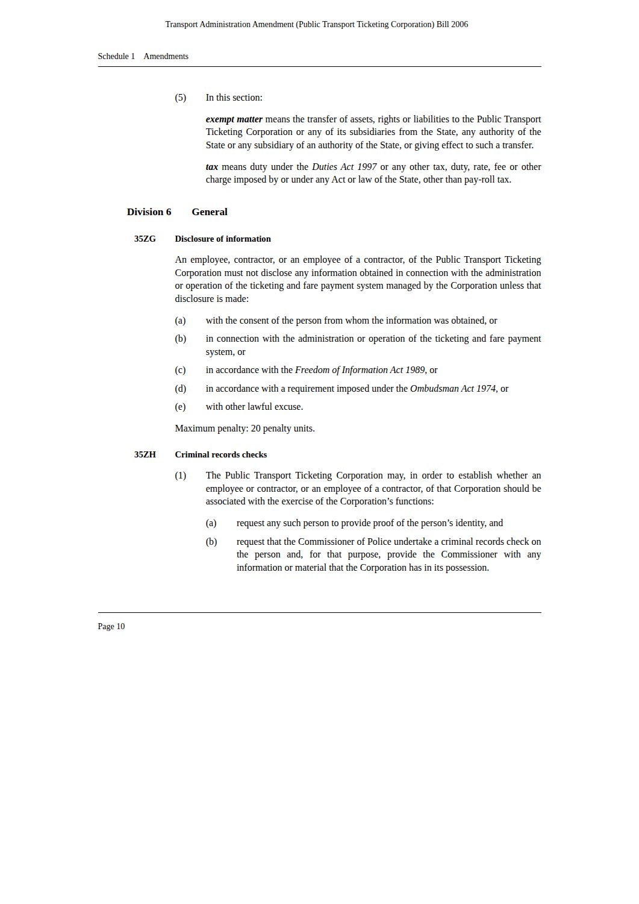Transport Administration Amendment (Public Transport Ticketing Corporation) Bill 2006
Schedule 1 Amendments
(5)
In this section:
exempt matter means the transfer of assets, rights or liabilities to the Public Transport Ticketing Corporation or any of its subsidiaries from the State, any authority of the State or any subsidiary of an authority of the State, or giving effect to such a transfer.
tax means duty under the Duties Act 1997 or any other tax, duty, rate, fee or other charge imposed by or under any Act or law of the State, other than pay-roll tax.
Division 6 General
35ZG Disclosure of information
An employee, contractor, or an employee of a contractor, of the Public Transport Ticketing Corporation must not disclose any information obtained in connection with the administration or operation of the ticketing and fare payment system managed by the Corporation unless that disclosure is made:
(a) with the consent of the person from whom the information was obtained, or
(b) in connection with the administration or operation of the ticketing and fare payment system, or
(c) in accordance with the Freedom of Information Act 1989, or
(d) in accordance with a requirement imposed under the Ombudsman Act 1974, or
(e) with other lawful excuse.
Maximum penalty: 20 penalty units.
35ZH Criminal records checks
(1)
The Public Transport Ticketing Corporation may, in order to establish whether an employee or contractor, or an employee of a contractor, of that Corporation should be associated with the exercise of the Corporation’s functions:
(a) request any such person to provide proof of the person’s identity, and
(b) request that the Commissioner of Police undertake a criminal records check on the person and, for that purpose, provide the Commissioner with any information or material that the Corporation has in its possession.
Page 10